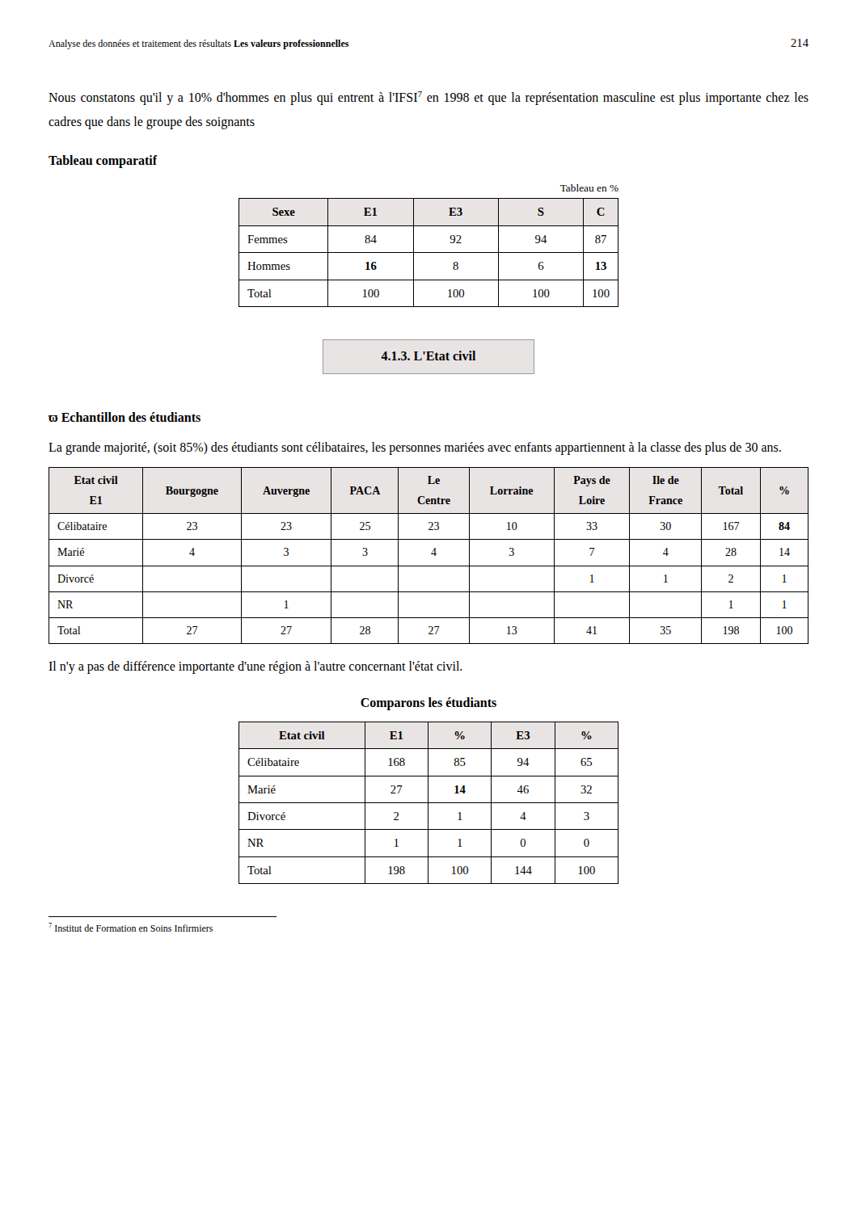Analyse des données et traitement des résultats Les valeurs professionnelles
214
Nous constatons qu'il y a 10% d'hommes en plus qui entrent à l'IFSI7 en 1998 et que la représentation masculine est plus importante chez les cadres que dans le groupe des soignants
Tableau comparatif
Tableau en %
| Sexe | E1 | E3 | S | C |
| --- | --- | --- | --- | --- |
| Femmes | 84 | 92 | 94 | 87 |
| Hommes | 16 | 8 | 6 | 13 |
| Total | 100 | 100 | 100 | 100 |
4.1.3. L'Etat civil
ϖ Echantillon des étudiants
La grande majorité, (soit 85%) des étudiants sont célibataires, les personnes mariées avec enfants appartiennent à la classe des plus de 30 ans.
| Etat civil E1 | Bourgogne | Auvergne | PACA | Le Centre | Lorraine | Pays de Loire | Ile de France | Total | % |
| --- | --- | --- | --- | --- | --- | --- | --- | --- | --- |
| Célibataire | 23 | 23 | 25 | 23 | 10 | 33 | 30 | 167 | 84 |
| Marié | 4 | 3 | 3 | 4 | 3 | 7 | 4 | 28 | 14 |
| Divorcé | | | | | | 1 | 1 | 2 | 1 |
| NR | | 1 | | | | | | 1 | 1 |
| Total | 27 | 27 | 28 | 27 | 13 | 41 | 35 | 198 | 100 |
Il n'y a pas de différence importante d'une région à l'autre concernant l'état civil.
Comparons les étudiants
| Etat civil | E1 | % | E3 | % |
| --- | --- | --- | --- | --- |
| Célibataire | 168 | 85 | 94 | 65 |
| Marié | 27 | 14 | 46 | 32 |
| Divorcé | 2 | 1 | 4 | 3 |
| NR | 1 | 1 | 0 | 0 |
| Total | 198 | 100 | 144 | 100 |
7 Institut de Formation en Soins Infirmiers